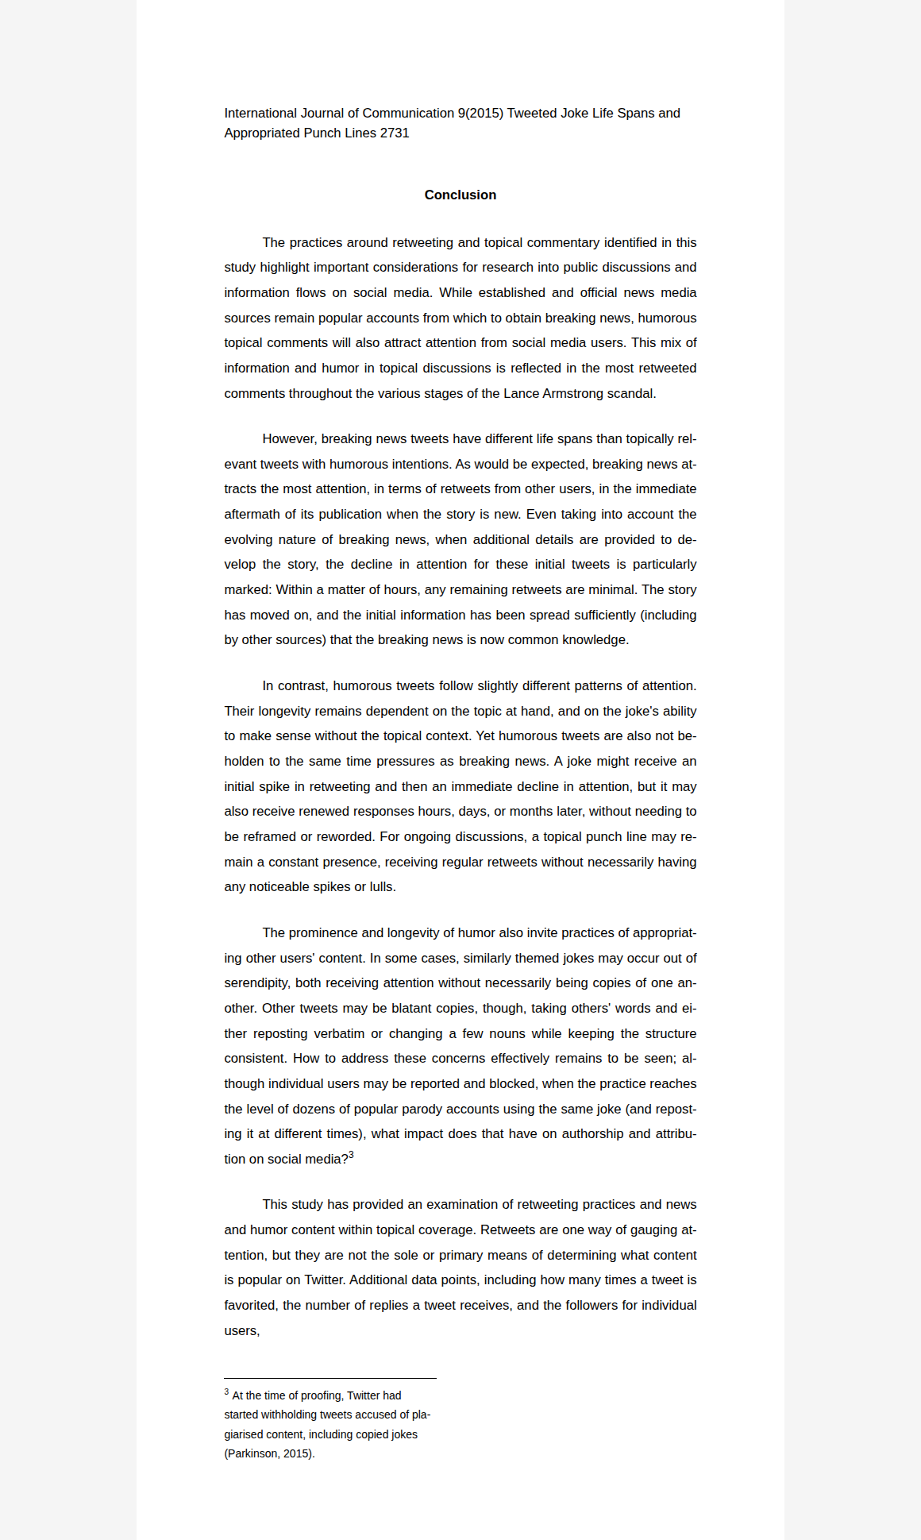International Journal of Communication 9(2015) Tweeted Joke Life Spans and Appropriated Punch Lines 2731
Conclusion
The practices around retweeting and topical commentary identified in this study highlight important considerations for research into public discussions and information flows on social media. While established and official news media sources remain popular accounts from which to obtain breaking news, humorous topical comments will also attract attention from social media users. This mix of information and humor in topical discussions is reflected in the most retweeted comments throughout the various stages of the Lance Armstrong scandal.
However, breaking news tweets have different life spans than topically relevant tweets with humorous intentions. As would be expected, breaking news attracts the most attention, in terms of retweets from other users, in the immediate aftermath of its publication when the story is new. Even taking into account the evolving nature of breaking news, when additional details are provided to develop the story, the decline in attention for these initial tweets is particularly marked: Within a matter of hours, any remaining retweets are minimal. The story has moved on, and the initial information has been spread sufficiently (including by other sources) that the breaking news is now common knowledge.
In contrast, humorous tweets follow slightly different patterns of attention. Their longevity remains dependent on the topic at hand, and on the joke's ability to make sense without the topical context. Yet humorous tweets are also not beholden to the same time pressures as breaking news. A joke might receive an initial spike in retweeting and then an immediate decline in attention, but it may also receive renewed responses hours, days, or months later, without needing to be reframed or reworded. For ongoing discussions, a topical punch line may remain a constant presence, receiving regular retweets without necessarily having any noticeable spikes or lulls.
The prominence and longevity of humor also invite practices of appropriating other users' content. In some cases, similarly themed jokes may occur out of serendipity, both receiving attention without necessarily being copies of one another. Other tweets may be blatant copies, though, taking others' words and either reposting verbatim or changing a few nouns while keeping the structure consistent. How to address these concerns effectively remains to be seen; although individual users may be reported and blocked, when the practice reaches the level of dozens of popular parody accounts using the same joke (and reposting it at different times), what impact does that have on authorship and attribution on social media?3
This study has provided an examination of retweeting practices and news and humor content within topical coverage. Retweets are one way of gauging attention, but they are not the sole or primary means of determining what content is popular on Twitter. Additional data points, including how many times a tweet is favorited, the number of replies a tweet receives, and the followers for individual users,
3 At the time of proofing, Twitter had started withholding tweets accused of plagiarised content, including copied jokes (Parkinson, 2015).